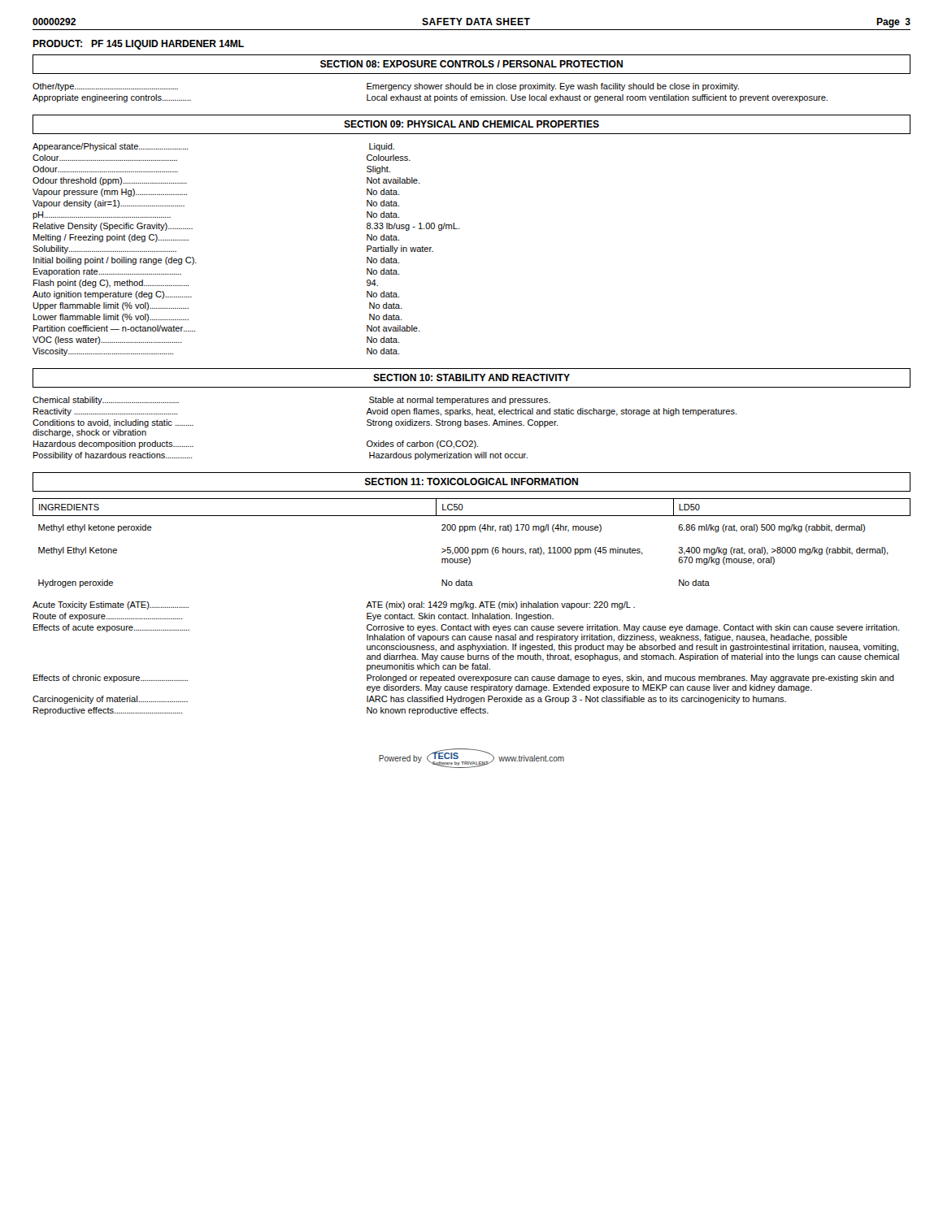00000292 SAFETY DATA SHEET Page 3
PRODUCT: PF 145 LIQUID HARDENER 14ML
SECTION 08: EXPOSURE CONTROLS / PERSONAL PROTECTION
| Other/type .................................................. | Emergency shower should be in close proximity. Eye wash facility should be close in proximity. |
| Appropriate engineering controls .............. | Local exhaust at points of emission. Use local exhaust or general room ventilation sufficient to prevent overexposure. |
SECTION 09: PHYSICAL AND CHEMICAL PROPERTIES
| Appearance/Physical state ........................ | Liquid. |
| Colour ......................................................... | Colourless. |
| Odour .......................................................... | Slight. |
| Odour threshold (ppm) ............................... | Not available. |
| Vapour pressure (mm Hg) ......................... | No data. |
| Vapour density (air=1) ............................... | No data. |
| pH ............................................................. | No data. |
| Relative Density (Specific Gravity) ............ | 8.33 lb/usg - 1.00 g/mL. |
| Melting / Freezing point (deg C) ............... | No data. |
| Solubility .................................................... | Partially in water. |
| Initial boiling point / boiling range (deg C). | No data. |
| Evaporation rate ........................................ | No data. |
| Flash point (deg C), method ...................... | 94. |
| Auto ignition temperature (deg C) ............. | No data. |
| Upper flammable limit (% vol) ................... | No data. |
| Lower flammable limit (% vol) ................... | No data. |
| Partition coefficient — n-octanol/water ...... | Not available. |
| VOC (less water) ....................................... | No data. |
| Viscosity ................................................... | No data. |
SECTION 10: STABILITY AND REACTIVITY
| Chemical stability ..................................... | Stable at normal temperatures and pressures. |
| Reactivity .................................................. | Avoid open flames, sparks, heat, electrical and static discharge, storage at high temperatures. |
| Conditions to avoid, including static ......... discharge, shock or vibration | Strong oxidizers. Strong bases. Amines. Copper. |
| Hazardous decomposition products .......... | Oxides of carbon (CO,CO2). |
| Possibility of hazardous reactions ............. | Hazardous polymerization will not occur. |
SECTION 11: TOXICOLOGICAL INFORMATION
| INGREDIENTS | LC50 | LD50 |
| --- | --- | --- |
| Methyl ethyl ketone peroxide | 200 ppm (4hr, rat) 170 mg/l (4hr, mouse) | 6.86 ml/kg (rat, oral) 500 mg/kg (rabbit, dermal) |
| Methyl Ethyl Ketone | >5,000 ppm (6 hours, rat), 11000 ppm (45 minutes, mouse) | 3,400 mg/kg (rat, oral), >8000 mg/kg (rabbit, dermal), 670 mg/kg (mouse, oral) |
| Hydrogen peroxide | No data | No data |
| Acute Toxicity Estimate (ATE) ................... | ATE (mix) oral: 1429 mg/kg. ATE (mix) inhalation vapour: 220 mg/L . |
| Route of exposure ..................................... | Eye contact. Skin contact. Inhalation. Ingestion. |
| Effects of acute exposure ........................... | Corrosive to eyes. Contact with eyes can cause severe irritation. May cause eye damage. Contact with skin can cause severe irritation. Inhalation of vapours can cause nasal and respiratory irritation, dizziness, weakness, fatigue, nausea, headache, possible unconsciousness, and asphyxiation. If ingested, this product may be absorbed and result in gastrointestinal irritation, nausea, vomiting, and diarrhea. May cause burns of the mouth, throat, esophagus, and stomach. Aspiration of material into the lungs can cause chemical pneumonitis which can be fatal. |
| Effects of chronic exposure ....................... | Prolonged or repeated overexposure can cause damage to eyes, skin, and mucous membranes. May aggravate pre-existing skin and eye disorders. May cause respiratory damage. Extended exposure to MEKP can cause liver and kidney damage. |
| Carcinogenicity of material ........................ | IARC has classified Hydrogen Peroxide as a Group 3 - Not classifiable as to its carcinogenicity to humans. |
| Reproductive effects ................................. | No known reproductive effects. |
Powered by TECISSoftware by TRIVALENT www.trivalent.com